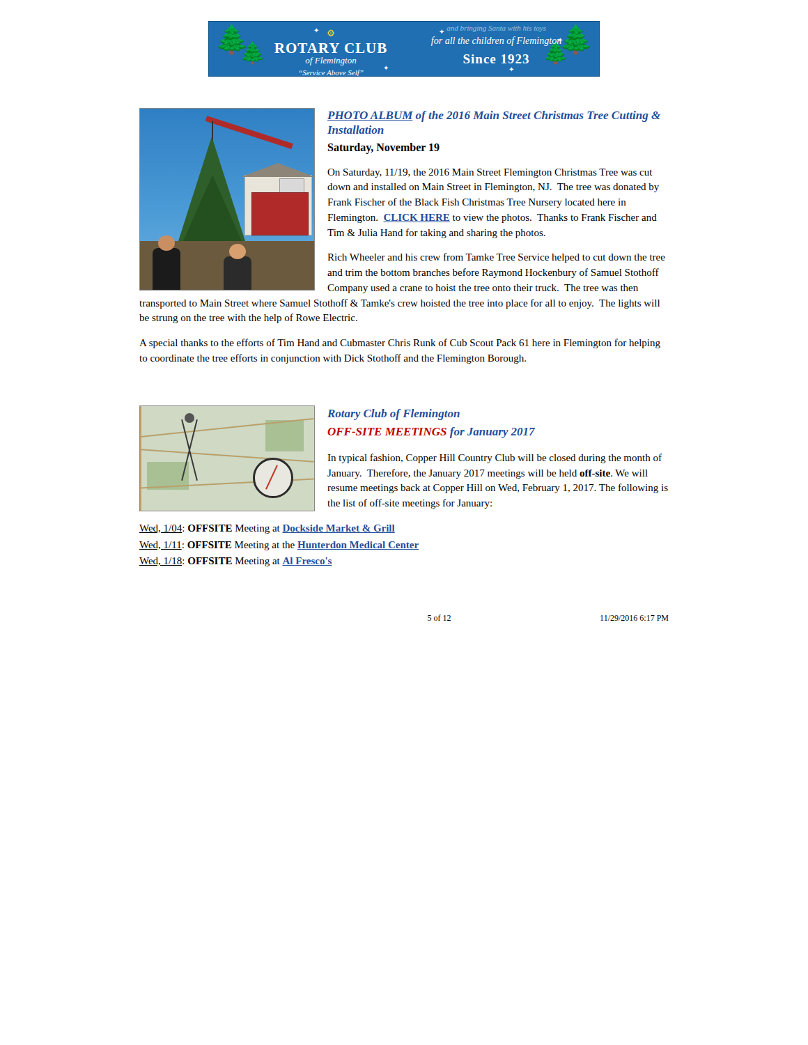🌲 🌲 🌲 🌲 ✦ ✦ ✦ ✦ ✦
⚙
ROTARY CLUB
of Flemington
“Service Above Self”
and bringing Santa with his toys
for all the children of Flemington
Since 1923
PHOTO ALBUM of the 2016 Main Street Christmas Tree Cutting & Installation
Saturday, November 19
On Saturday, 11/19, the 2016 Main Street Flemington Christmas Tree was cut down and installed on Main Street in Flemington, NJ. The tree was donated by Frank Fischer of the Black Fish Christmas Tree Nursery located here in Flemington. CLICK HERE to view the photos. Thanks to Frank Fischer and Tim & Julia Hand for taking and sharing the photos.
Rich Wheeler and his crew from Tamke Tree Service helped to cut down the tree and trim the bottom branches before Raymond Hockenbury of Samuel Stothoff Company used a crane to hoist the tree onto their truck. The tree was then transported to Main Street where Samuel Stothoff & Tamke's crew hoisted the tree into place for all to enjoy. The lights will be strung on the tree with the help of Rowe Electric.
A special thanks to the efforts of Tim Hand and Cubmaster Chris Runk of Cub Scout Pack 61 here in Flemington for helping to coordinate the tree efforts in conjunction with Dick Stothoff and the Flemington Borough.
Rotary Club of Flemington
OFF-SITE MEETINGS for January 2017
In typical fashion, Copper Hill Country Club will be closed during the month of January. Therefore, the January 2017 meetings will be held off-site. We will resume meetings back at Copper Hill on Wed, February 1, 2017. The following is the list of off-site meetings for January:
Wed, 1/04: OFFSITE Meeting at Dockside Market & Grill
Wed, 1/11: OFFSITE Meeting at the Hunterdon Medical Center
Wed, 1/18: OFFSITE Meeting at Al Fresco's
11/29/2016 6:17 PM
5 of 12